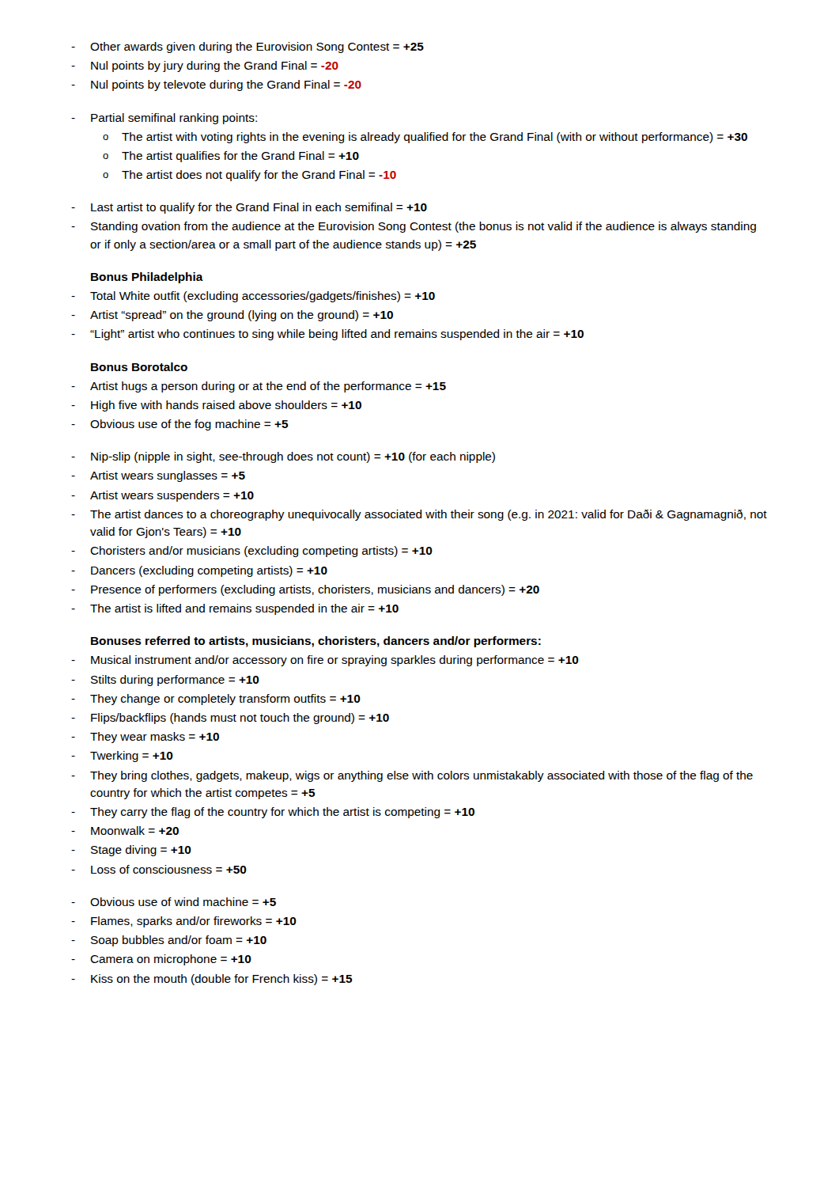Other awards given during the Eurovision Song Contest = +25
Nul points by jury during the Grand Final = -20
Nul points by televote during the Grand Final = -20
Partial semifinal ranking points:
The artist with voting rights in the evening is already qualified for the Grand Final (with or without performance) = +30
The artist qualifies for the Grand Final = +10
The artist does not qualify for the Grand Final = -10
Last artist to qualify for the Grand Final in each semifinal = +10
Standing ovation from the audience at the Eurovision Song Contest (the bonus is not valid if the audience is always standing or if only a section/area or a small part of the audience stands up) = +25
Bonus Philadelphia
Total White outfit (excluding accessories/gadgets/finishes) = +10
Artist “spread” on the ground (lying on the ground) = +10
“Light” artist who continues to sing while being lifted and remains suspended in the air = +10
Bonus Borotalco
Artist hugs a person during or at the end of the performance = +15
High five with hands raised above shoulders = +10
Obvious use of the fog machine = +5
Nip-slip (nipple in sight, see-through does not count) = +10 (for each nipple)
Artist wears sunglasses = +5
Artist wears suspenders = +10
The artist dances to a choreography unequivocally associated with their song (e.g. in 2021: valid for Daði & Gagnamagnið, not valid for Gjon's Tears) = +10
Choristers and/or musicians (excluding competing artists) = +10
Dancers (excluding competing artists) = +10
Presence of performers (excluding artists, choristers, musicians and dancers) = +20
The artist is lifted and remains suspended in the air = +10
Bonuses referred to artists, musicians, choristers, dancers and/or performers:
Musical instrument and/or accessory on fire or spraying sparkles during performance = +10
Stilts during performance = +10
They change or completely transform outfits = +10
Flips/backflips (hands must not touch the ground) = +10
They wear masks = +10
Twerking = +10
They bring clothes, gadgets, makeup, wigs or anything else with colors unmistakably associated with those of the flag of the country for which the artist competes = +5
They carry the flag of the country for which the artist is competing = +10
Moonwalk = +20
Stage diving = +10
Loss of consciousness = +50
Obvious use of wind machine = +5
Flames, sparks and/or fireworks = +10
Soap bubbles and/or foam = +10
Camera on microphone = +10
Kiss on the mouth (double for French kiss) = +15